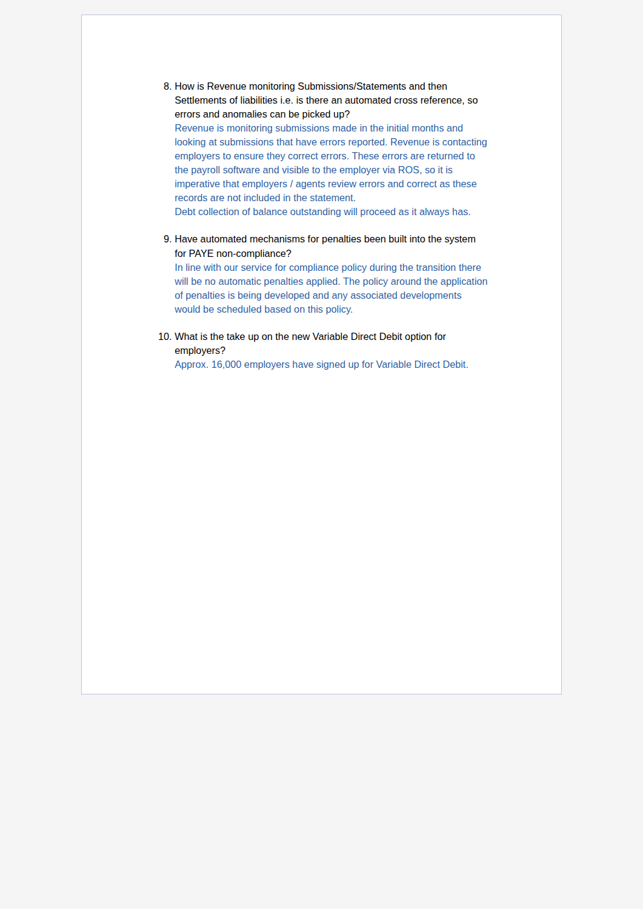How is Revenue monitoring Submissions/Statements and then Settlements of liabilities i.e. is there an automated cross reference, so errors and anomalies can be picked up?
Revenue is monitoring submissions made in the initial months and looking at submissions that have errors reported. Revenue is contacting employers to ensure they correct errors. These errors are returned to the payroll software and visible to the employer via ROS, so it is imperative that employers / agents review errors and correct as these records are not included in the statement.
Debt collection of balance outstanding will proceed as it always has.
Have automated mechanisms for penalties been built into the system for PAYE non-compliance?
In line with our service for compliance policy during the transition there will be no automatic penalties applied. The policy around the application of penalties is being developed and any associated developments would be scheduled based on this policy.
What is the take up on the new Variable Direct Debit option for employers?
Approx. 16,000 employers have signed up for Variable Direct Debit.